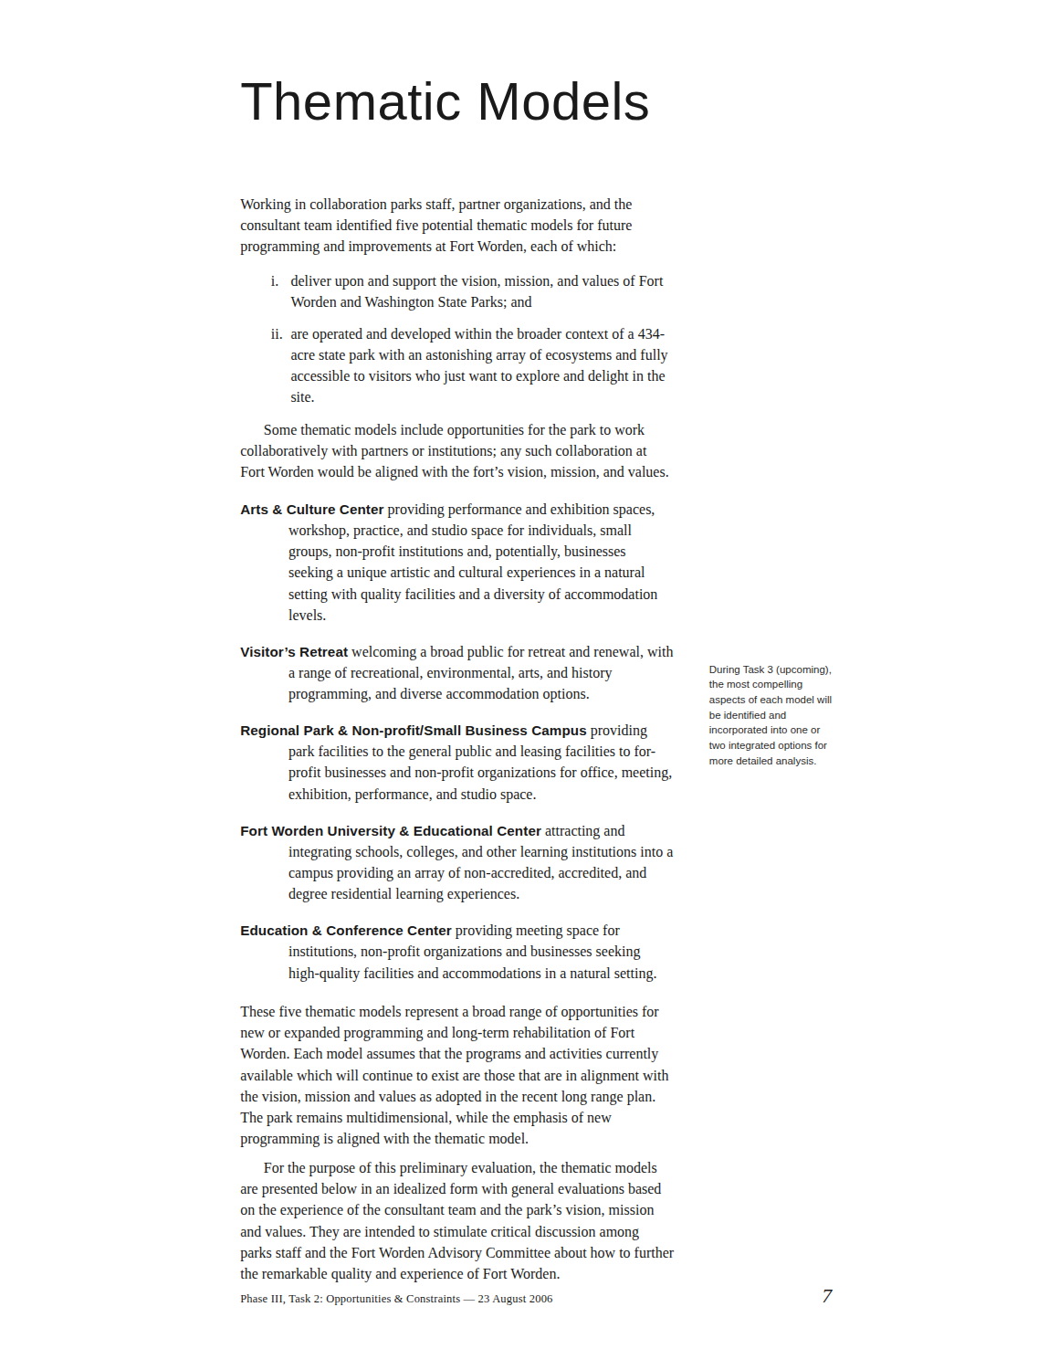Thematic Models
Working in collaboration parks staff, partner organizations, and the consultant team identified five potential thematic models for future programming and improvements at Fort Worden, each of which:
deliver upon and support the vision, mission, and values of Fort Worden and Washington State Parks; and
are operated and developed within the broader context of a 434-acre state park with an astonishing array of ecosystems and fully accessible to visitors who just want to explore and delight in the site.
Some thematic models include opportunities for the park to work collaboratively with partners or institutions; any such collaboration at Fort Worden would be aligned with the fort’s vision, mission, and values.
Arts & Culture Center providing performance and exhibition spaces, workshop, practice, and studio space for individuals, small groups, non-profit institutions and, potentially, businesses seeking a unique artistic and cultural experiences in a natural setting with quality facilities and a diversity of accommodation levels.
Visitor’s Retreat welcoming a broad public for retreat and renewal, with a range of recreational, environmental, arts, and history programming, and diverse accommodation options.
Regional Park & Non-profit/Small Business Campus providing park facilities to the general public and leasing facilities to for-profit businesses and non-profit organizations for office, meeting, exhibition, performance, and studio space.
Fort Worden University & Educational Center attracting and integrating schools, colleges, and other learning institutions into a campus providing an array of non-accredited, accredited, and degree residential learning experiences.
Education & Conference Center providing meeting space for institutions, non-profit organizations and businesses seeking high-quality facilities and accommodations in a natural setting.
These five thematic models represent a broad range of opportunities for new or expanded programming and long-term rehabilitation of Fort Worden. Each model assumes that the programs and activities currently available which will continue to exist are those that are in alignment with the vision, mission and values as adopted in the recent long range plan. The park remains multidimensional, while the emphasis of new programming is aligned with the thematic model.
For the purpose of this preliminary evaluation, the thematic models are presented below in an idealized form with general evaluations based on the experience of the consultant team and the park’s vision, mission and values. They are intended to stimulate critical discussion among parks staff and the Fort Worden Advisory Committee about how to further the remarkable quality and experience of Fort Worden.
During Task 3 (upcoming), the most compelling aspects of each model will be identified and incorporated into one or two integrated options for more detailed analysis.
Phase III, Task 2: Opportunities & Constraints — 23 August 2006
7